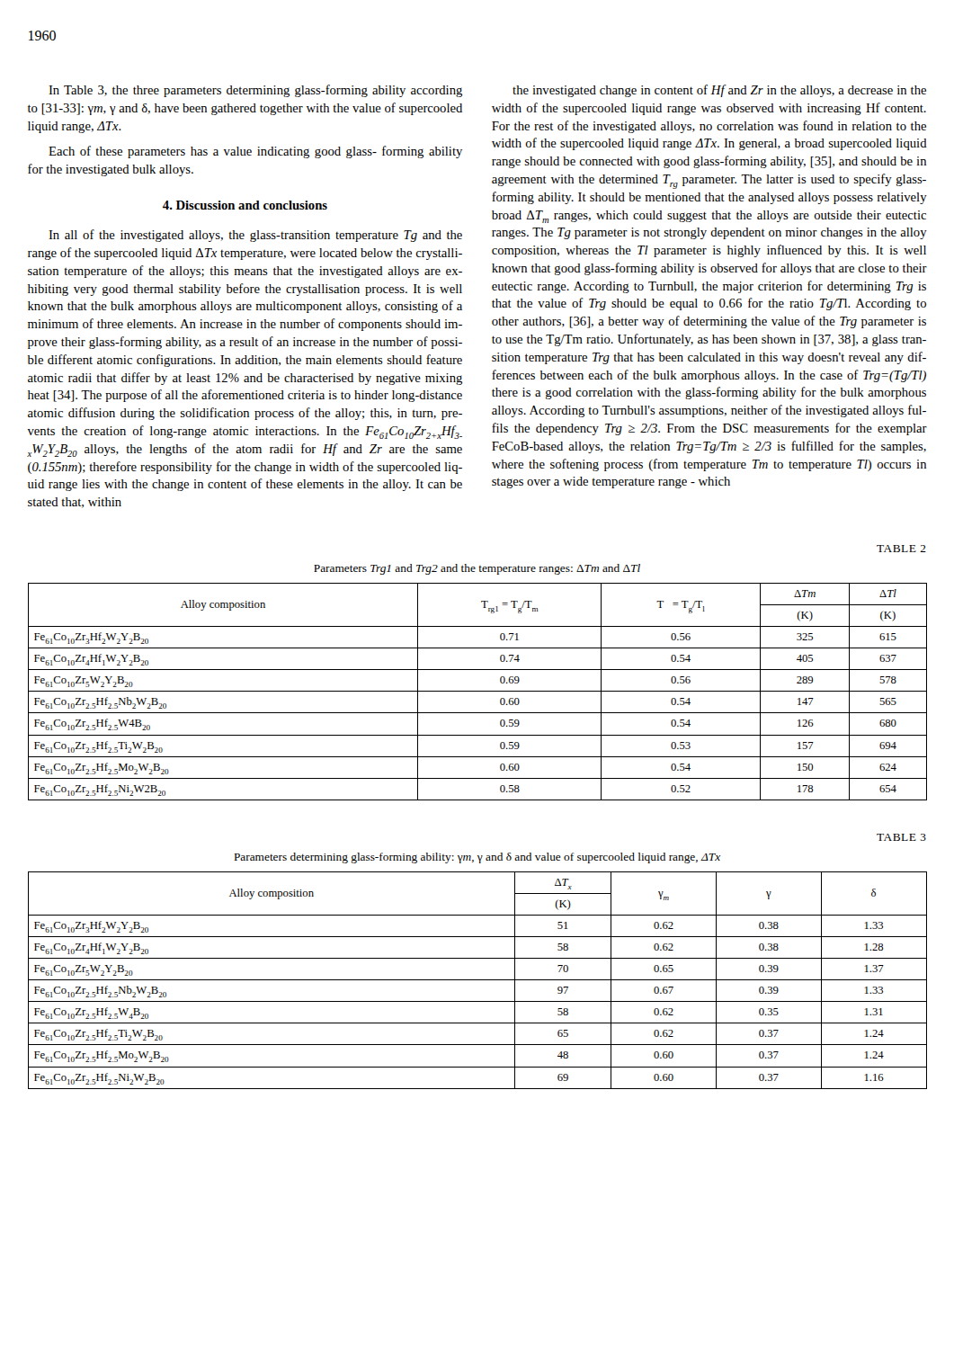1960
In Table 3, the three parameters determining glass-forming ability according to [31-33]: γm, γ and δ, have been gathered together with the value of supercooled liquid range, ΔTx.
Each of these parameters has a value indicating good glass- forming ability for the investigated bulk alloys.
4. Discussion and conclusions
In all of the investigated alloys, the glass-transition temperature Tg and the range of the supercooled liquid ΔTx temperature, were located below the crystallisation temperature of the alloys; this means that the investigated alloys are exhibiting very good thermal stability before the crystallisation process. It is well known that the bulk amorphous alloys are multicomponent alloys, consisting of a minimum of three elements. An increase in the number of components should improve their glass-forming ability, as a result of an increase in the number of possible different atomic configurations. In addition, the main elements should feature atomic radii that differ by at least 12% and be characterised by negative mixing heat [34]. The purpose of all the aforementioned criteria is to hinder long-distance atomic diffusion during the solidification process of the alloy; this, in turn, prevents the creation of long-range atomic interactions. In the Fe61Co10Zr2+xHf3-xW2Y2B20 alloys, the lengths of the atom radii for Hf and Zr are the same (0.155nm); therefore responsibility for the change in width of the supercooled liquid range lies with the change in content of these elements in the alloy. It can be stated that, within
the investigated change in content of Hf and Zr in the alloys, a decrease in the width of the supercooled liquid range was observed with increasing Hf content. For the rest of the investigated alloys, no correlation was found in relation to the width of the supercooled liquid range ΔTx. In general, a broad supercooled liquid range should be connected with good glass-forming ability, [35], and should be in agreement with the determined Trg parameter. The latter is used to specify glass- forming ability. It should be mentioned that the analysed alloys possess relatively broad ΔTm ranges, which could suggest that the alloys are outside their eutectic ranges. The Tg parameter is not strongly dependent on minor changes in the alloy composition, whereas the Tl parameter is highly influenced by this. It is well known that good glass-forming ability is observed for alloys that are close to their eutectic range. According to Turnbull, the major criterion for determining Trg is that the value of Trg should be equal to 0.66 for the ratio Tg/Tl. According to other authors, [36], a better way of determining the value of the Trg parameter is to use the Tg/Tm ratio. Unfortunately, as has been shown in [37, 38], a glass transition temperature Trg that has been calculated in this way doesn't reveal any differences between each of the bulk amorphous alloys. In the case of Trg=(Tg/Tl) there is a good correlation with the glass-forming ability for the bulk amorphous alloys. According to Turnbull's assumptions, neither of the investigated alloys fulfils the dependency Trg ≥ 2/3. From the DSC measurements for the exemplar FeCoB-based alloys, the relation Trg=Tg/Tm ≥ 2/3 is fulfilled for the samples, where the softening process (from temperature Tm to temperature Tl) occurs in stages over a wide temperature range - which
TABLE 2
Parameters Trg1 and Trg2 and the temperature ranges: ΔTm and ΔTl
| Alloy composition | T rg1 = T g /T m | T = T g /T l | Δ Tm | Δ Tl |
| --- | --- | --- | --- | --- |
| (K) | (K) |
| Fe 61 Co 10 Zr 3 Hf 2 W 2 Y 2 B 20 | 0.71 | 0.56 | 325 | 615 |
| Fe 61 Co 10 Zr 4 Hf 1 W 2 Y 2 B 20 | 0.74 | 0.54 | 405 | 637 |
| Fe 61 Co 10 Zr 5 W 2 Y 2 B 20 | 0.69 | 0.56 | 289 | 578 |
| Fe 61 Co 10 Zr 2.5 Hf 2.5 Nb 2 W 2 B 20 | 0.60 | 0.54 | 147 | 565 |
| Fe 61 Co 10 Zr 2.5 Hf 2.5 W4B 20 | 0.59 | 0.54 | 126 | 680 |
| Fe 61 Co 10 Zr 2.5 Hf 2.5 Ti 2 W 2 B 20 | 0.59 | 0.53 | 157 | 694 |
| Fe 61 Co 10 Zr 2.5 Hf 2.5 Mo 2 W 2 B 20 | 0.60 | 0.54 | 150 | 624 |
| Fe 61 Co 10 Zr 2.5 Hf 2.5 Ni 2 W2B 20 | 0.58 | 0.52 | 178 | 654 |
TABLE 3
Parameters determining glass-forming ability: γm, γ and δ and value of supercooled liquid range, ΔTx
| Alloy composition | Δ T x | γ m | γ | δ |
| --- | --- | --- | --- | --- |
| (K) |
| Fe 61 Co 10 Zr 3 Hf 2 W 2 Y 2 B 20 | 51 | 0.62 | 0.38 | 1.33 |
| Fe 61 Co 10 Zr 4 Hf 1 W 2 Y 2 B 20 | 58 | 0.62 | 0.38 | 1.28 |
| Fe 61 Co 10 Zr 5 W 2 Y 2 B 20 | 70 | 0.65 | 0.39 | 1.37 |
| Fe 61 Co 10 Zr 2.5 Hf 2.5 Nb 2 W 2 B 20 | 97 | 0.67 | 0.39 | 1.33 |
| Fe 61 Co 10 Zr 2.5 Hf 2.5 W 4 B 20 | 58 | 0.62 | 0.35 | 1.31 |
| Fe 61 Co 10 Zr 2.5 Hf 2.5 Ti 2 W 2 B 20 | 65 | 0.62 | 0.37 | 1.24 |
| Fe 61 Co 10 Zr 2.5 Hf 2.5 Mo 2 W 2 B 20 | 48 | 0.60 | 0.37 | 1.24 |
| Fe 61 Co 10 Zr 2.5 Hf 2.5 Ni 2 W 2 B 20 | 69 | 0.60 | 0.37 | 1.16 |